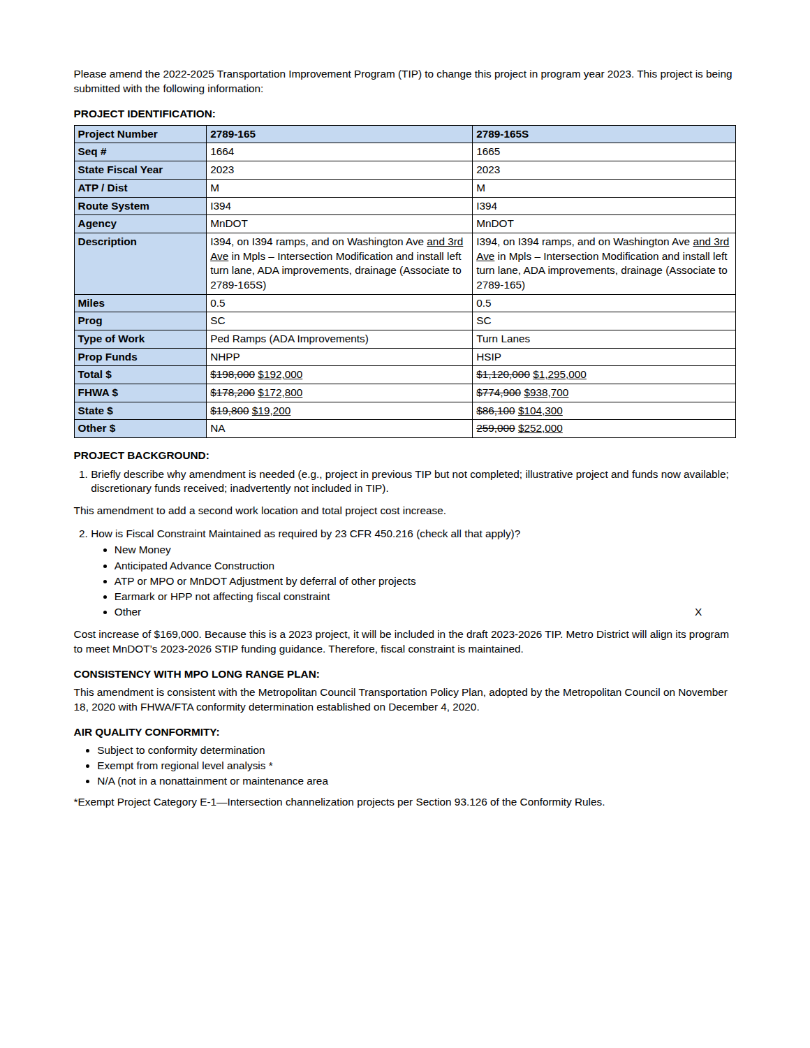Please amend the 2022-2025 Transportation Improvement Program (TIP) to change this project in program year 2023. This project is being submitted with the following information:
PROJECT IDENTIFICATION:
| Project Number | 2789-165 | 2789-165S |
| --- | --- | --- |
| Seq # | 1664 | 1665 |
| State Fiscal Year | 2023 | 2023 |
| ATP / Dist | M | M |
| Route System | I394 | I394 |
| Agency | MnDOT | MnDOT |
| Description | I394, on I394 ramps, and on Washington Ave and 3rd Ave in Mpls – Intersection Modification and install left turn lane, ADA improvements, drainage (Associate to 2789-165S) | I394, on I394 ramps, and on Washington Ave and 3rd Ave in Mpls – Intersection Modification and install left turn lane, ADA improvements, drainage (Associate to 2789-165) |
| Miles | 0.5 | 0.5 |
| Prog | SC | SC |
| Type of Work | Ped Ramps (ADA Improvements) | Turn Lanes |
| Prop Funds | NHPP | HSIP |
| Total $ | $198,000 $192,000 | $1,120,000 $1,295,000 |
| FHWA $ | $178,200 $172,800 | $774,900 $938,700 |
| State $ | $19,800 $19,200 | $86,100 $104,300 |
| Other $ | NA | 259,000 $252,000 |
PROJECT BACKGROUND:
Briefly describe why amendment is needed (e.g., project in previous TIP but not completed; illustrative project and funds now available; discretionary funds received; inadvertently not included in TIP).
This amendment to add a second work location and total project cost increase.
How is Fiscal Constraint Maintained as required by 23 CFR 450.216 (check all that apply)?
New Money
Anticipated Advance Construction
ATP or MPO or MnDOT Adjustment by deferral of other projects
Earmark or HPP not affecting fiscal constraint
Other X
Cost increase of $169,000. Because this is a 2023 project, it will be included in the draft 2023-2026 TIP. Metro District will align its program to meet MnDOT’s 2023-2026 STIP funding guidance. Therefore, fiscal constraint is maintained.
CONSISTENCY WITH MPO LONG RANGE PLAN:
This amendment is consistent with the Metropolitan Council Transportation Policy Plan, adopted by the Metropolitan Council on November 18, 2020 with FHWA/FTA conformity determination established on December 4, 2020.
AIR QUALITY CONFORMITY:
Subject to conformity determination
Exempt from regional level analysis *
N/A (not in a nonattainment or maintenance area
*Exempt Project Category E-1—Intersection channelization projects per Section 93.126 of the Conformity Rules.